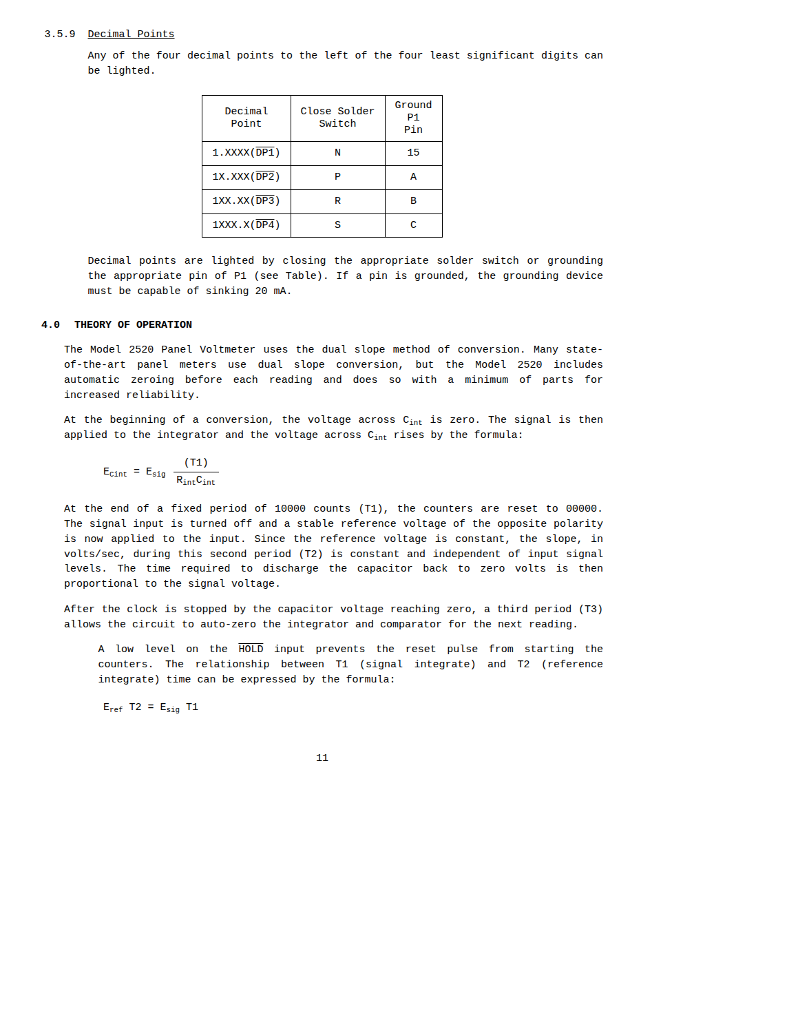3.5.9 Decimal Points
Any of the four decimal points to the left of the four least significant digits can be lighted.
| Decimal Point | Close Solder Switch | Ground P1 Pin |
| --- | --- | --- |
| 1.XXXX( DP1 ) | N | 15 |
| 1X.XXX( DP2 ) | P | A |
| 1XX.XX( DP3 ) | R | B |
| 1XXX.X( DP4 ) | S | C |
Decimal points are lighted by closing the appropriate solder switch or grounding the appropriate pin of P1 (see Table). If a pin is grounded, the grounding device must be capable of sinking 20 mA.
4.0 THEORY OF OPERATION
The Model 2520 Panel Voltmeter uses the dual slope method of conversion. Many state-of-the-art panel meters use dual slope conversion, but the Model 2520 includes automatic zeroing before each reading and does so with a minimum of parts for increased reliability.
At the beginning of a conversion, the voltage across Cint is zero. The signal is then applied to the integrator and the voltage across Cint rises by the formula:
ECint = Esig (T1) RintCint
At the end of a fixed period of 10000 counts (T1), the counters are reset to 00000. The signal input is turned off and a stable reference voltage of the opposite polarity is now applied to the input. Since the reference voltage is constant, the slope, in volts/sec, during this second period (T2) is constant and independent of input signal levels. The time required to discharge the capacitor back to zero volts is then proportional to the signal voltage.
After the clock is stopped by the capacitor voltage reaching zero, a third period (T3) allows the circuit to auto-zero the integrator and comparator for the next reading.
A low level on the HOLD input prevents the reset pulse from starting the counters. The relationship between T1 (signal integrate) and T2 (reference integrate) time can be expressed by the formula:
Eref T2 = Esig T1
11